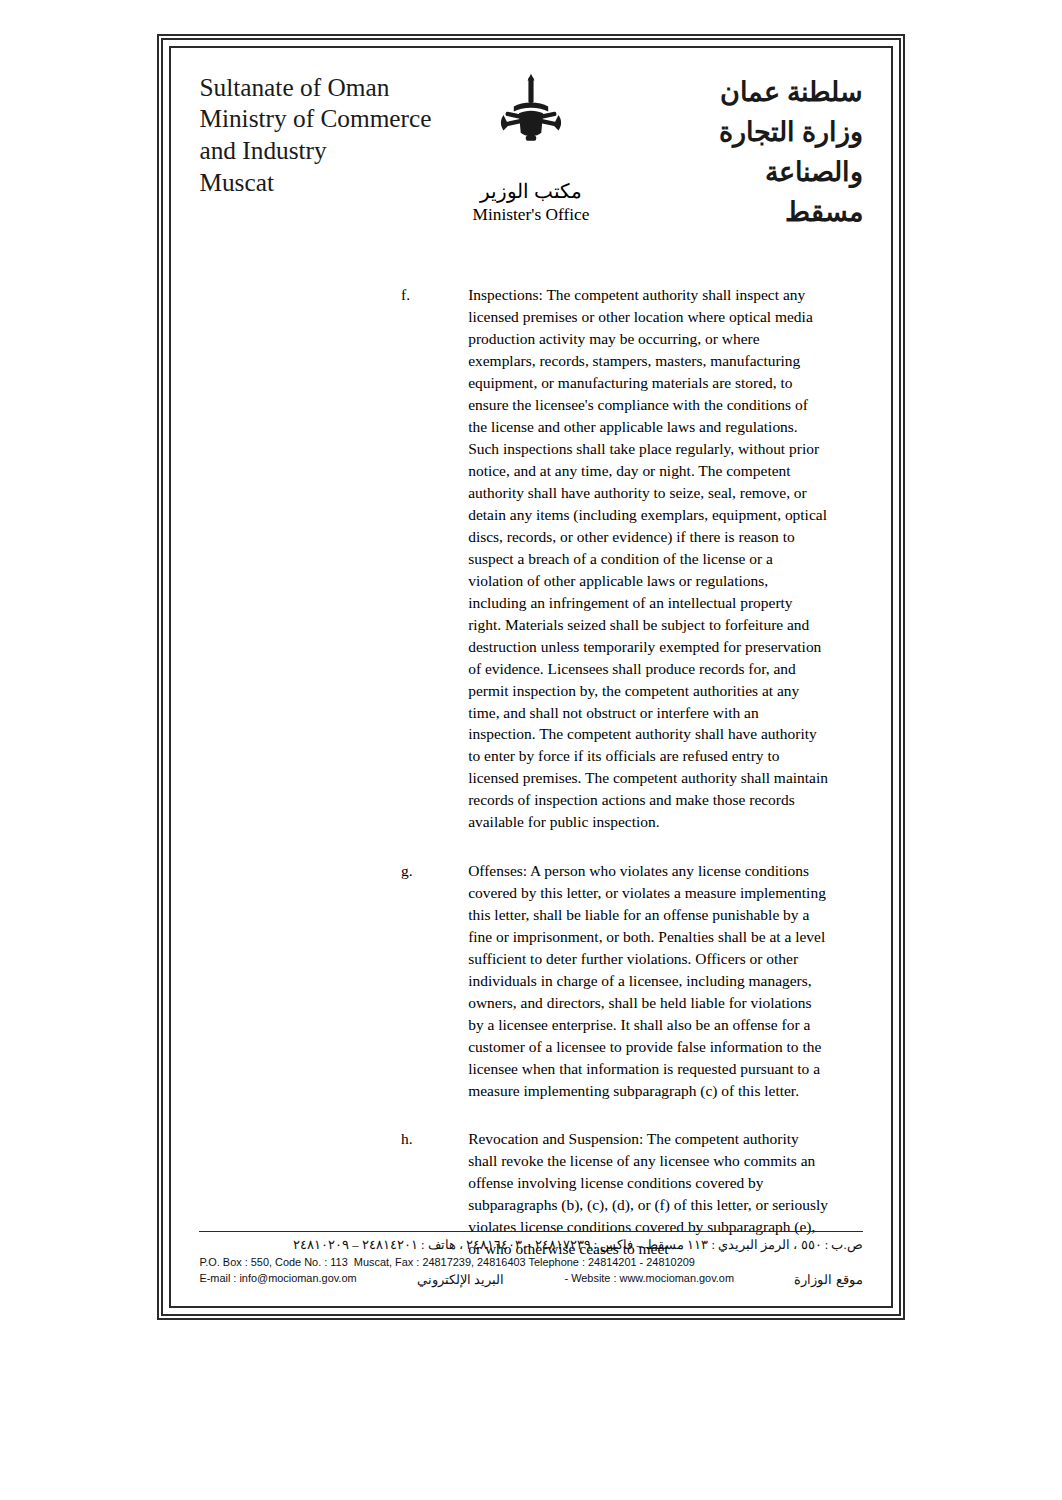Sultanate of Oman
Ministry of Commerce and Industry
Muscat
مكتب الوزير
Minister's Office
سلطنة عمان
وزارة التجارة والصناعة
مسقط
f.
Inspections: The competent authority shall inspect any licensed premises or other location where optical media production activity may be occurring, or where exemplars, records, stampers, masters, manufacturing equipment, or manufacturing materials are stored, to ensure the licensee's compliance with the conditions of the license and other applicable laws and regulations. Such inspections shall take place regularly, without prior notice, and at any time, day or night. The competent authority shall have authority to seize, seal, remove, or detain any items (including exemplars, equipment, optical discs, records, or other evidence) if there is reason to suspect a breach of a condition of the license or a violation of other applicable laws or regulations, including an infringement of an intellectual property right. Materials seized shall be subject to forfeiture and destruction unless temporarily exempted for preservation of evidence. Licensees shall produce records for, and permit inspection by, the competent authorities at any time, and shall not obstruct or interfere with an inspection. The competent authority shall have authority to enter by force if its officials are refused entry to licensed premises. The competent authority shall maintain records of inspection actions and make those records available for public inspection.
g.
Offenses: A person who violates any license conditions covered by this letter, or violates a measure implementing this letter, shall be liable for an offense punishable by a fine or imprisonment, or both. Penalties shall be at a level sufficient to deter further violations. Officers or other individuals in charge of a licensee, including managers, owners, and directors, shall be held liable for violations by a licensee enterprise. It shall also be an offense for a customer of a licensee to provide false information to the licensee when that information is requested pursuant to a measure implementing subparagraph (c) of this letter.
h.
Revocation and Suspension: The competent authority shall revoke the license of any licensee who commits an offense involving license conditions covered by subparagraphs (b), (c), (d), or (f) of this letter, or seriously violates license conditions covered by subparagraph (e), or who otherwise ceases to meet
ص.ب : ٥٥٠ ، الرمز البريدي : ١١٣ مسقط – فاكس : ٢٤٨١٧٢٣٩ – ٢٤٨١٦٤٠٣ ، هاتف : ٢٤٨١٤٢٠١ – ٢٤٨١٠٢٠٩
P.O. Box : 550, Code No. : 113 Muscat, Fax : 24817239, 24816403 Telephone : 24814201 - 24810209
E-mail : info@mocioman.gov.om
البريد الإلكتروني
- Website : www.mocioman.gov.om
موقع الوزارة